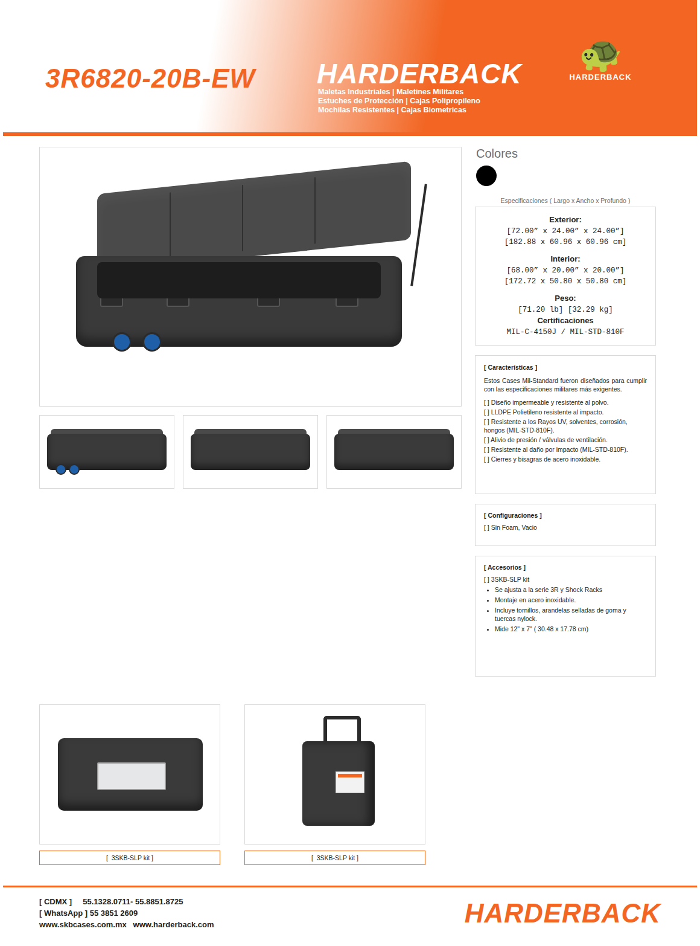3R6820-20B-EW
HARDERBACK
Maletas Industriales | Maletines Militares
Estuches de Protección | Cajas Polipropileno
Mochilas Resistentes | Cajas Biometricas
🐢
HARDERBACK
Colores
Especificaciones ( Largo x Ancho x Profundo )
Exterior:
[72.00” x 24.00” x 24.00”]
[182.88 x 60.96 x 60.96 cm] Interior:
[68.00” x 20.00” x 20.00”]
[172.72 x 50.80 x 50.80 cm] Peso:
[71.20 lb] [32.29 kg]
Certificaciones
MIL-C-4150J / MIL-STD-810F
[ Características ]
Estos Cases Mil-Standard fueron diseñados para cumplir con las especificaciones militares más exigentes.
[ ] Diseño impermeable y resistente al polvo.
[ ] LLDPE Polietileno resistente al impacto.
[ ] Resistente a los Rayos UV, solventes, corrosión, hongos (MIL-STD-810F).
[ ] Alivio de presión / válvulas de ventilación.
[ ] Resistente al daño por impacto (MIL-STD-810F).
[ ] Cierres y bisagras de acero inoxidable.
[ Configuraciones ]
[ ] Sin Foam, Vacio
[ Accesorios ]
[ ] 3SKB-SLP kit
Se ajusta a la serie 3R y Shock Racks
Montaje en acero inoxidable.
Incluye tornillos, arandelas selladas de goma y tuercas nylock.
Mide 12" x 7" ( 30.48 x 17.78 cm)
[ 3SKB-SLP kit ]
[ 3SKB-SLP kit ]
[ CDMX ] 55.1328.0711- 55.8851.8725
[ WhatsApp ] 55 3851 2609
www.skbcases.com.mx www.harderback.com
HARDERBACK